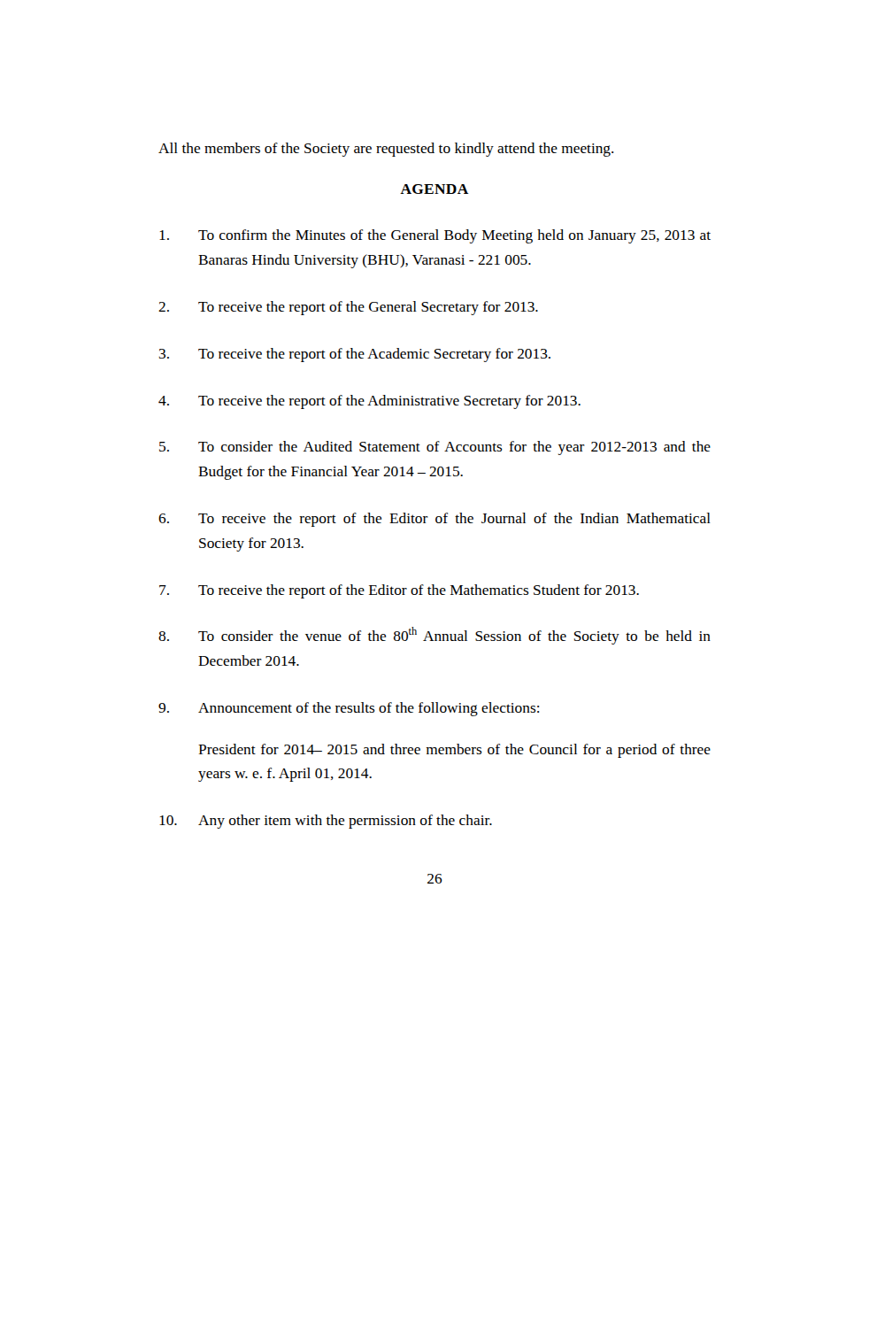All the members of the Society are requested to kindly attend the meeting.
AGENDA
1.
To confirm the Minutes of the General Body Meeting held on January 25, 2013 at Banaras Hindu University (BHU), Varanasi - 221 005.
2.
To receive the report of the General Secretary for 2013.
3.
To receive the report of the Academic Secretary for 2013.
4.
To receive the report of the Administrative Secretary for 2013.
5.
To consider the Audited Statement of Accounts for the year 2012-2013 and the Budget for the Financial Year 2014 – 2015.
6.
To receive the report of the Editor of the Journal of the Indian Mathematical Society for 2013.
7.
To receive the report of the Editor of the Mathematics Student for 2013.
8.
To consider the venue of the 80th Annual Session of the Society to be held in December 2014.
9.
Announcement of the results of the following elections:
President for 2014– 2015 and three members of the Council for a period of three years w. e. f. April 01, 2014.
10.
Any other item with the permission of the chair.
26